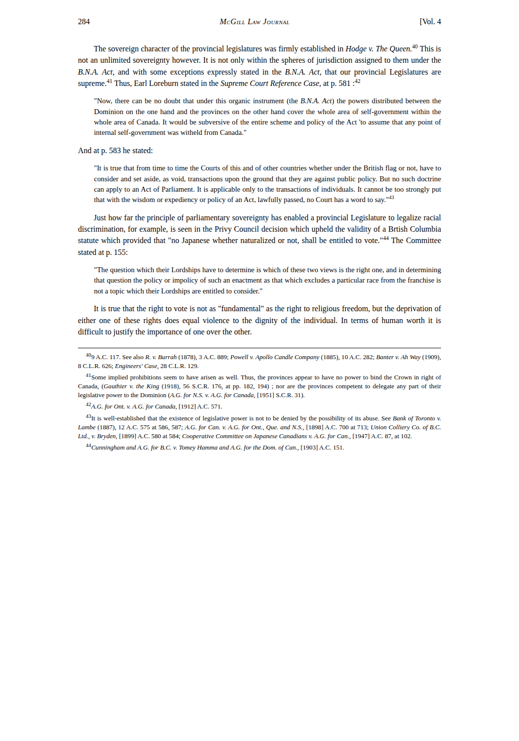284 McGill Law Journal [Vol. 4
The sovereign character of the provincial legislatures was firmly established in Hodge v. The Queen.40 This is not an unlimited sovereignty however. It is not only within the spheres of jurisdiction assigned to them under the B.N.A. Act, and with some exceptions expressly stated in the B.N.A. Act, that our provincial Legislatures are supreme.41 Thus, Earl Loreburn stated in the Supreme Court Reference Case, at p. 581 :42
"Now, there can be no doubt that under this organic instrument (the B.N.A. Act) the powers distributed between the Dominion on the one hand and the provinces on the other hand cover the whole area of self-government within the whole area of Canada. It would be subversive of the entire scheme and policy of the Act 'to assume that any point of internal self-government was witheld from Canada."
And at p. 583 he stated:
"It is true that from time to time the Courts of this and of other countries whether under the British flag or not, have to consider and set aside, as void, transactions upon the ground that they are against public policy. But no such doctrine can apply to an Act of Parliament. It is applicable only to the transactions of individuals. It cannot be too strongly put that with the wisdom or expediency or policy of an Act, lawfully passed, no Court has a word to say."43
Just how far the principle of parliamentary sovereignty has enabled a provincial Legislature to legalize racial discrimination, for example, is seen in the Privy Council decision which upheld the validity of a Brtish Columbia statute which provided that "no Japanese whether naturalized or not, shall be entitled to vote."44 The Committee stated at p. 155:
"The question which their Lordships have to determine is which of these two views is the right one, and in determining that question the policy or impolicy of such an enactment as that which excludes a particular race from the franchise is not a topic which their Lordships are entitled to consider."
It is true that the right to vote is not as "fundamental" as the right to religious freedom, but the deprivation of either one of these rights does equal violence to the dignity of the individual. In terms of human worth it is difficult to justify the importance of one over the other.
409 A.C. 117. See also R. v. Burrah (1878), 3 A.C. 889; Powell v. Apollo Candle Company (1885), 10 A.C. 282; Banter v. Ah Way (1909), 8 C.L.R. 626; Engineers' Case, 28 C.L.R. 129.
41Some implied prohibitions seem to have arisen as well. Thus, the provinces appear to have no power to bind the Crown in right of Canada, (Gauthier v. the King (1918), 56 S.C.R. 176, at pp. 182, 194) ; nor are the provinces competent to delegate any part of their legislative power to the Dominion (A.G. for N.S. v. A.G. for Canada, [1951] S.C.R. 31).
42A.G. for Ont. v. A.G. for Canada, [1912] A.C. 571.
43It is well-established that the existence of legislative power is not to be denied by the possibility of its abuse. See Bank of Toronto v. Lambe (1887), 12 A.C. 575 at 586, 587; A.G. for Can. v. A.G. for Ont., Que. and N.S., [1898] A.C. 700 at 713; Union Colliery Co. of B.C. Ltd., v. Bryden, [1899] A.C. 580 at 584; Cooperative Committee on Japanese Canadians v. A.G. for Can., [1947] A.C. 87, at 102.
44Cunningham and A.G. for B.C. v. Tomey Hamma and A.G. for the Dom. of Can., [1903] A.C. 151.